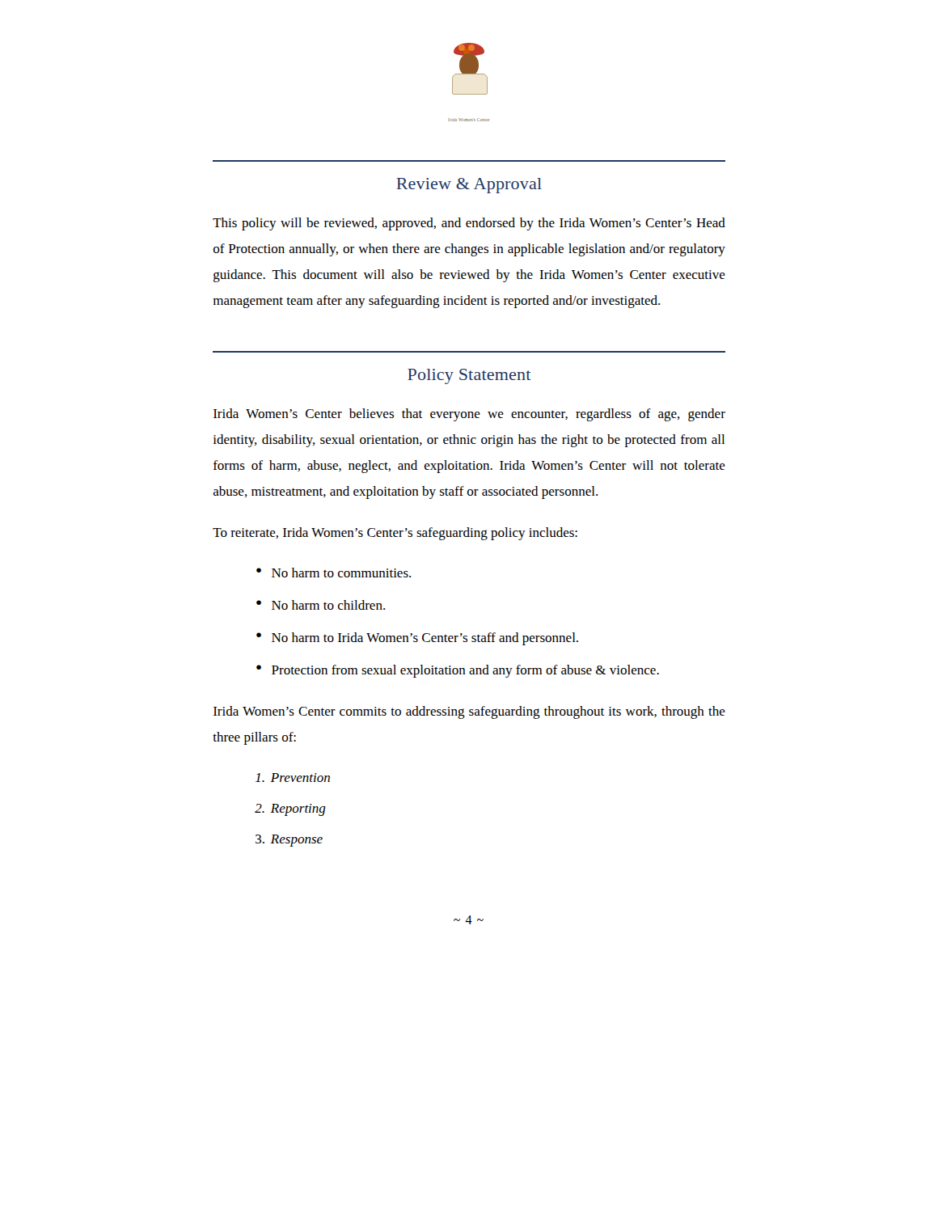Irida Women's Center
Review & Approval
This policy will be reviewed, approved, and endorsed by the Irida Women’s Center’s Head of Protection annually, or when there are changes in applicable legislation and/or regulatory guidance. This document will also be reviewed by the Irida Women’s Center executive management team after any safeguarding incident is reported and/or investigated.
Policy Statement
Irida Women’s Center believes that everyone we encounter, regardless of age, gender identity, disability, sexual orientation, or ethnic origin has the right to be protected from all forms of harm, abuse, neglect, and exploitation. Irida Women’s Center will not tolerate abuse, mistreatment, and exploitation by staff or associated personnel.
To reiterate, Irida Women’s Center’s safeguarding policy includes:
No harm to communities.
No harm to children.
No harm to Irida Women’s Center’s staff and personnel.
Protection from sexual exploitation and any form of abuse & violence.
Irida Women’s Center commits to addressing safeguarding throughout its work, through the three pillars of:
Prevention
Reporting
Response
~ 4 ~